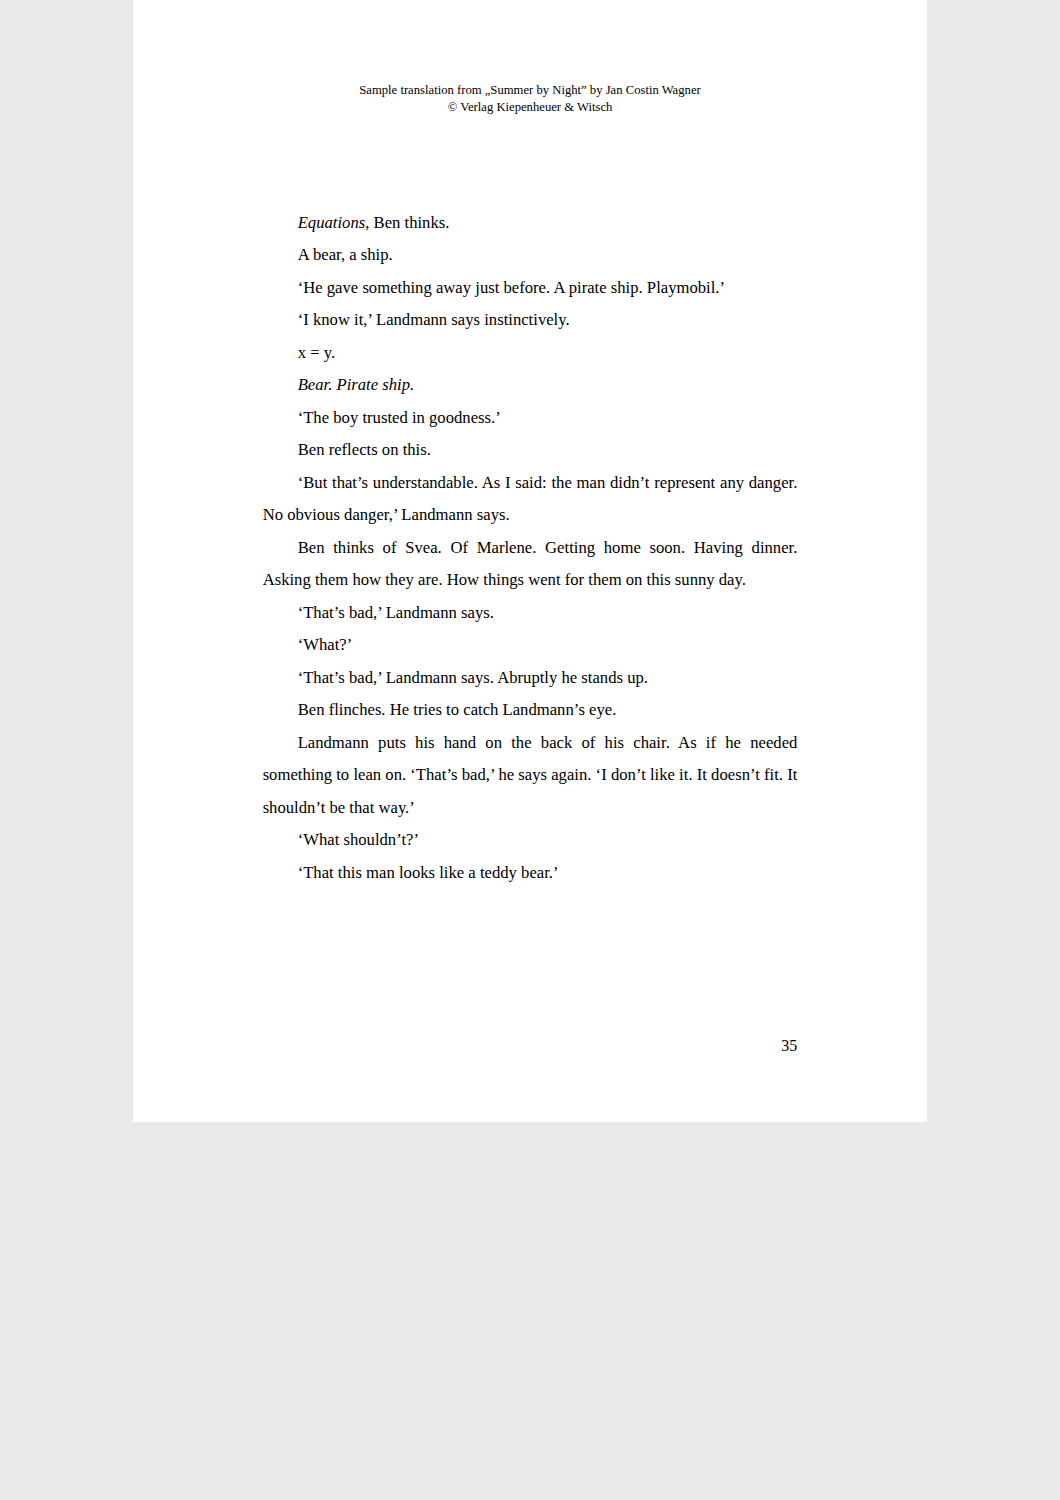Sample translation from „Summer by Night” by Jan Costin Wagner
© Verlag Kiepenheuer & Witsch
Equations, Ben thinks.
A bear, a ship.
‘He gave something away just before. A pirate ship. Playmobil.’
‘I know it,’ Landmann says instinctively.
x = y.
Bear. Pirate ship.
‘The boy trusted in goodness.’
Ben reflects on this.
‘But that’s understandable. As I said: the man didn’t represent any danger. No obvious danger,’ Landmann says.
Ben thinks of Svea. Of Marlene. Getting home soon. Having dinner. Asking them how they are. How things went for them on this sunny day.
‘That’s bad,’ Landmann says.
‘What?’
‘That’s bad,’ Landmann says. Abruptly he stands up.
Ben flinches. He tries to catch Landmann’s eye.
Landmann puts his hand on the back of his chair. As if he needed something to lean on. ‘That’s bad,’ he says again. ‘I don’t like it. It doesn’t fit. It shouldn’t be that way.’
‘What shouldn’t?’
‘That this man looks like a teddy bear.’
35